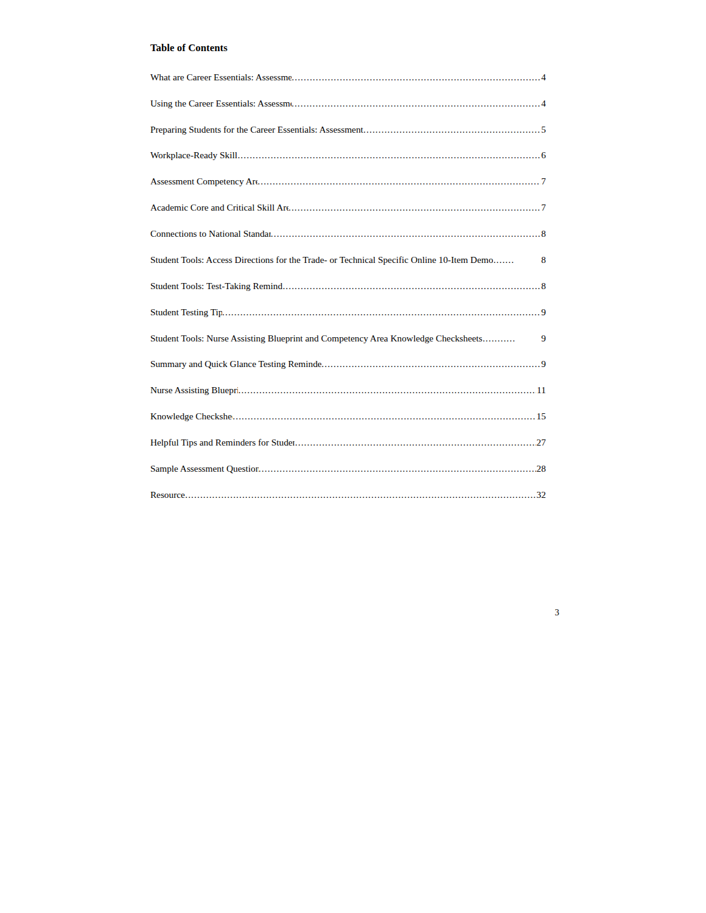Table of Contents
What are Career Essentials: Assessment? .......................................................................................... 4
Using the Career Essentials: Assessment ......................................................................................... 4
Preparing Students for the Career Essentials: Assessment ........................................................... 5
Workplace-Ready Skills ......................................................................................................... 6
Assessment Competency Areas ....................................................................................................... 7
Academic Core and Critical Skill Areas .......................................................................................... 7
Connections to National Standards ................................................................................................. 8
Student Tools: Access Directions for the Trade- or Technical Specific Online 10-Item Demo ....... 8
Student Tools: Test-Taking Reminders ............................................................................................. 8
Student Testing Tips ................................................................................................................. 9
Student Tools: Nurse Assisting Blueprint and Competency Area Knowledge Checksheets ........... 9
Summary and Quick Glance Testing Reminders ............................................................................ 9
Nurse Assisting Blueprint ............................................................................................................. 11
Knowledge Checksheets ................................................................................................................. 15
Helpful Tips and Reminders for Students ..................................................................................... 27
Sample Assessment Questions ................................................................................................. 28
Resources ................................................................................................................................. 32
3